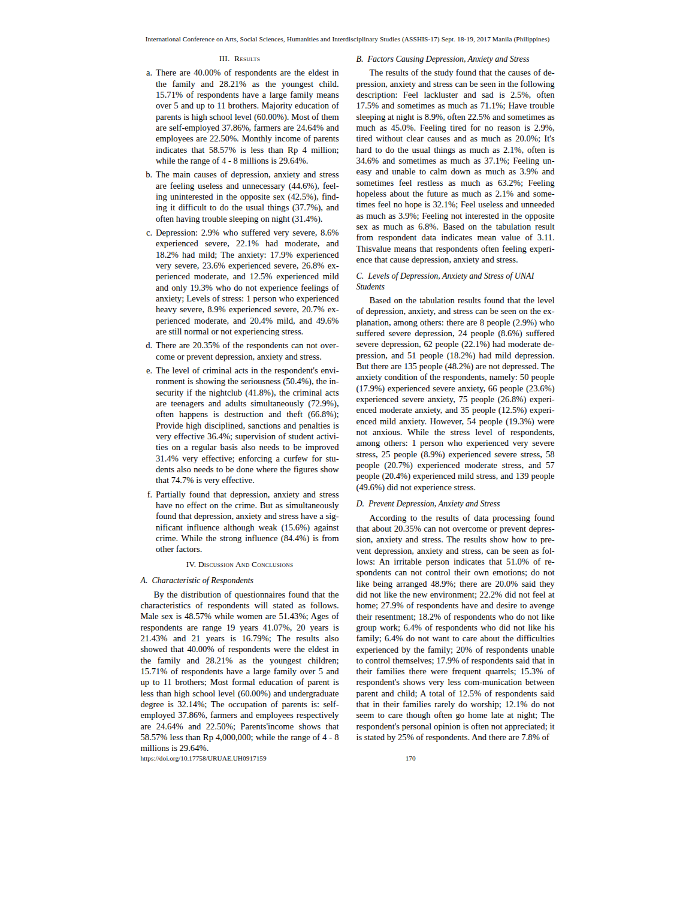International Conference on Arts, Social Sciences, Humanities and Interdisciplinary Studies (ASSHIS-17) Sept. 18-19, 2017 Manila (Philippines)
III. Results
There are 40.00% of respondents are the eldest in the family and 28.21% as the youngest child. 15.71% of respondents have a large family means over 5 and up to 11 brothers. Majority education of parents is high school level (60.00%). Most of them are self-employed 37.86%, farmers are 24.64% and employees are 22.50%. Monthly income of parents indicates that 58.57% is less than Rp 4 million; while the range of 4 - 8 millions is 29.64%.
The main causes of depression, anxiety and stress are feeling useless and unnecessary (44.6%), feeling uninterested in the opposite sex (42.5%), finding it difficult to do the usual things (37.7%), and often having trouble sleeping on night (31.4%).
Depression: 2.9% who suffered very severe, 8.6% experienced severe, 22.1% had moderate, and 18.2% had mild; The anxiety: 17.9% experienced very severe, 23.6% experienced severe, 26.8% experienced moderate, and 12.5% experienced mild and only 19.3% who do not experience feelings of anxiety; Levels of stress: 1 person who experienced heavy severe, 8.9% experienced severe, 20.7% experienced moderate, and 20.4% mild, and 49.6% are still normal or not experiencing stress.
There are 20.35% of the respondents can not overcome or prevent depression, anxiety and stress.
The level of criminal acts in the respondent's environment is showing the seriousness (50.4%), the insecurity if the nightclub (41.8%), the criminal acts are teenagers and adults simultaneously (72.9%), often happens is destruction and theft (66.8%); Provide high disciplined, sanctions and penalties is very effective 36.4%; supervision of student activities on a regular basis also needs to be improved 31.4% very effective; enforcing a curfew for students also needs to be done where the figures show that 74.7% is very effective.
Partially found that depression, anxiety and stress have no effect on the crime. But as simultaneously found that depression, anxiety and stress have a significant influence although weak (15.6%) against crime. While the strong influence (84.4%) is from other factors.
IV. Discussion And Conclusions
A. Characteristic of Respondents
By the distribution of questionnaires found that the characteristics of respondents will stated as follows. Male sex is 48.57% while women are 51.43%; Ages of respondents are range 19 years 41.07%, 20 years is 21.43% and 21 years is 16.79%; The results also showed that 40.00% of respondents were the eldest in the family and 28.21% as the youngest children; 15.71% of respondents have a large family over 5 and up to 11 brothers; Most formal education of parent is less than high school level (60.00%) and undergraduate degree is 32.14%; The occupation of parents is: self-employed 37.86%, farmers and employees respectively are 24.64% and 22.50%; Parents'income shows that 58.57% less than Rp 4,000,000; while the range of 4 - 8 millions is 29.64%.
B. Factors Causing Depression, Anxiety and Stress
The results of the study found that the causes of depression, anxiety and stress can be seen in the following description: Feel lackluster and sad is 2.5%, often 17.5% and sometimes as much as 71.1%; Have trouble sleeping at night is 8.9%, often 22.5% and sometimes as much as 45.0%. Feeling tired for no reason is 2.9%, tired without clear causes and as much as 20.0%; It's hard to do the usual things as much as 2.1%, often is 34.6% and sometimes as much as 37.1%; Feeling uneasy and unable to calm down as much as 3.9% and sometimes feel restless as much as 63.2%; Feeling hopeless about the future as much as 2.1% and sometimes feel no hope is 32.1%; Feel useless and unneeded as much as 3.9%; Feeling not interested in the opposite sex as much as 6.8%. Based on the tabulation result from respondent data indicates mean value of 3.11. Thisvalue means that respondents often feeling experience that cause depression, anxiety and stress.
C. Levels of Depression, Anxiety and Stress of UNAI Students
Based on the tabulation results found that the level of depression, anxiety, and stress can be seen on the explanation, among others: there are 8 people (2.9%) who suffered severe depression, 24 people (8.6%) suffered severe depression, 62 people (22.1%) had moderate depression, and 51 people (18.2%) had mild depression. But there are 135 people (48.2%) are not depressed. The anxiety condition of the respondents, namely: 50 people (17.9%) experienced severe anxiety, 66 people (23.6%) experienced severe anxiety, 75 people (26.8%) experienced moderate anxiety, and 35 people (12.5%) experienced mild anxiety. However, 54 people (19.3%) were not anxious. While the stress level of respondents, among others: 1 person who experienced very severe stress, 25 people (8.9%) experienced severe stress, 58 people (20.7%) experienced moderate stress, and 57 people (20.4%) experienced mild stress, and 139 people (49.6%) did not experience stress.
D. Prevent Depression, Anxiety and Stress
According to the results of data processing found that about 20.35% can not overcome or prevent depression, anxiety and stress. The results show how to prevent depression, anxiety and stress, can be seen as follows: An irritable person indicates that 51.0% of respondents can not control their own emotions; do not like being arranged 48.9%; there are 20.0% said they did not like the new environment; 22.2% did not feel at home; 27.9% of respondents have and desire to avenge their resentment; 18.2% of respondents who do not like group work; 6.4% of respondents who did not like his family; 6.4% do not want to care about the difficulties experienced by the family; 20% of respondents unable to control themselves; 17.9% of respondents said that in their families there were frequent quarrels; 15.3% of respondent's shows very less com-munication between parent and child; A total of 12.5% of respondents said that in their families rarely do worship; 12.1% do not seem to care though often go home late at night; The respondent's personal opinion is often not appreciated; it is stated by 25% of respondents. And there are 7.8% of
https://doi.org/10.17758/URUAE.UH0917159
170